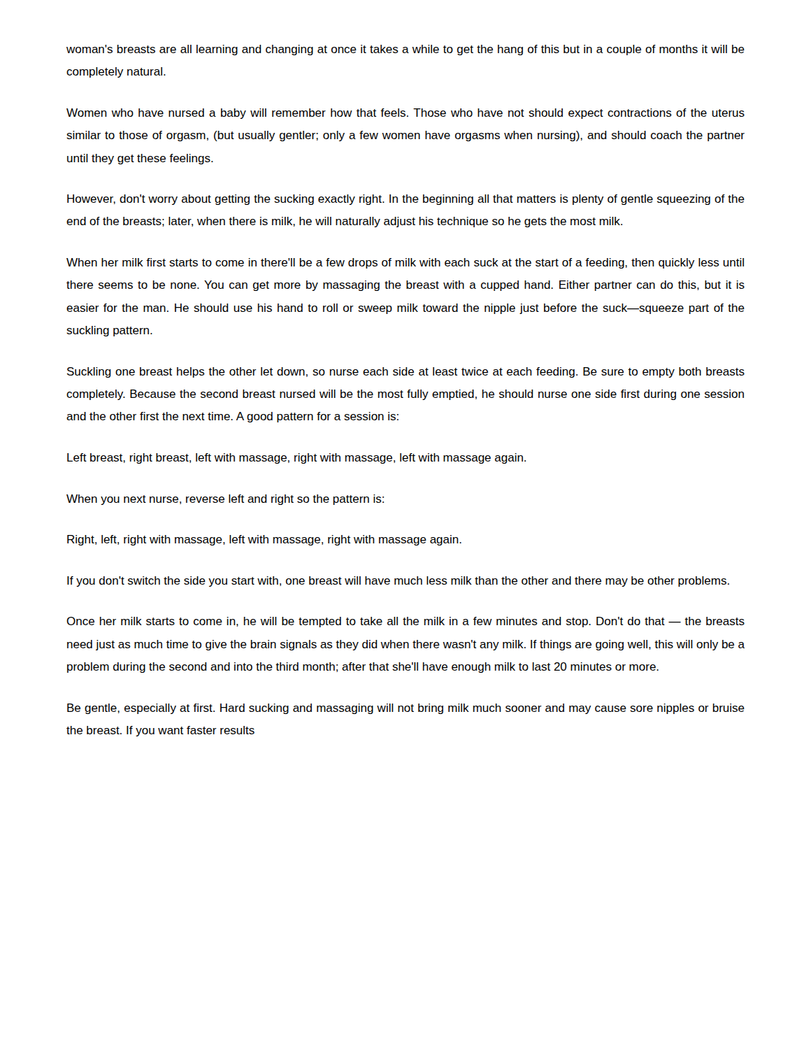woman's breasts are all learning and changing at once it takes a while to get the hang of this but in a couple of months it will be completely natural.
Women who have nursed a baby will remember how that feels. Those who have not should expect contractions of the uterus similar to those of orgasm, (but usually gentler; only a few women have orgasms when nursing), and should coach the partner until they get these feelings.
However, don't worry about getting the sucking exactly right. In the beginning all that matters is plenty of gentle squeezing of the end of the breasts; later, when there is milk, he will naturally adjust his technique so he gets the most milk.
When her milk first starts to come in there'll be a few drops of milk with each suck at the start of a feeding, then quickly less until there seems to be none. You can get more by massaging the breast with a cupped hand. Either partner can do this, but it is easier for the man. He should use his hand to roll or sweep milk toward the nipple just before the suck—squeeze part of the suckling pattern.
Suckling one breast helps the other let down, so nurse each side at least twice at each feeding. Be sure to empty both breasts completely. Because the second breast nursed will be the most fully emptied, he should nurse one side first during one session and the other first the next time. A good pattern for a session is:
Left breast, right breast, left with massage, right with massage, left with massage again.
When you next nurse, reverse left and right so the pattern is:
Right, left, right with massage, left with massage, right with massage again.
If you don't switch the side you start with, one breast will have much less milk than the other and there may be other problems.
Once her milk starts to come in, he will be tempted to take all the milk in a few minutes and stop. Don't do that — the breasts need just as much time to give the brain signals as they did when there wasn't any milk. If things are going well, this will only be a problem during the second and into the third month; after that she'll have enough milk to last 20 minutes or more.
Be gentle, especially at first. Hard sucking and massaging will not bring milk much sooner and may cause sore nipples or bruise the breast. If you want faster results